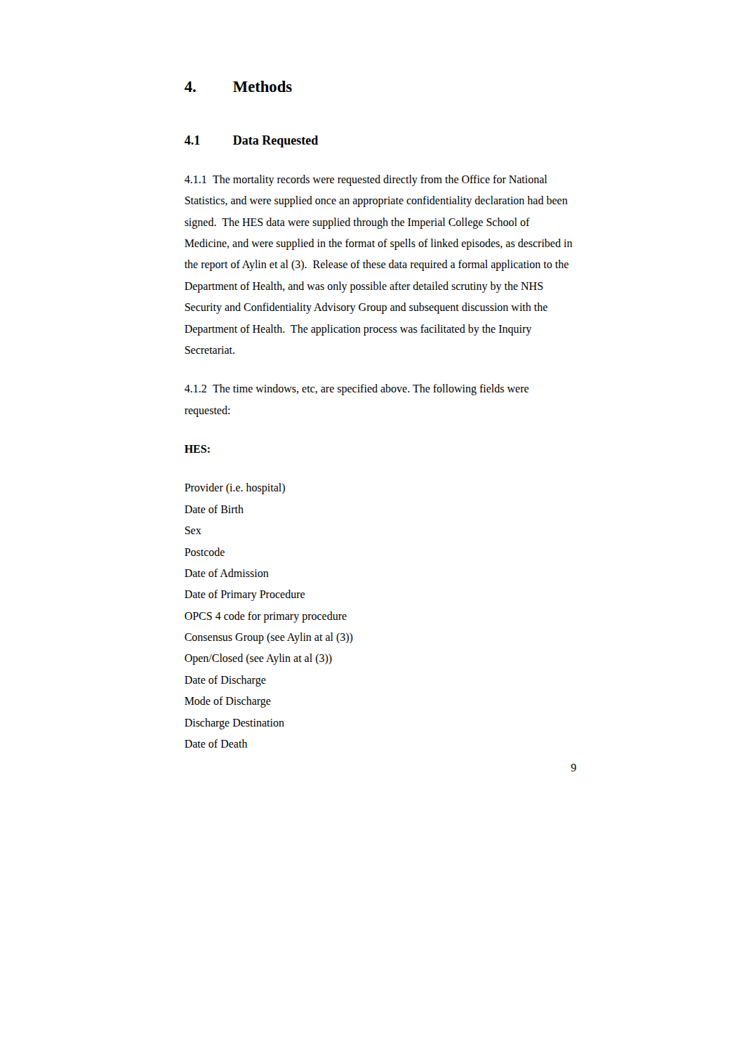4. Methods
4.1 Data Requested
4.1.1 The mortality records were requested directly from the Office for National Statistics, and were supplied once an appropriate confidentiality declaration had been signed. The HES data were supplied through the Imperial College School of Medicine, and were supplied in the format of spells of linked episodes, as described in the report of Aylin et al (3). Release of these data required a formal application to the Department of Health, and was only possible after detailed scrutiny by the NHS Security and Confidentiality Advisory Group and subsequent discussion with the Department of Health. The application process was facilitated by the Inquiry Secretariat.
4.1.2 The time windows, etc, are specified above. The following fields were requested:
HES:
Provider (i.e. hospital)
Date of Birth
Sex
Postcode
Date of Admission
Date of Primary Procedure
OPCS 4 code for primary procedure
Consensus Group (see Aylin at al (3))
Open/Closed (see Aylin at al (3))
Date of Discharge
Mode of Discharge
Discharge Destination
Date of Death
9